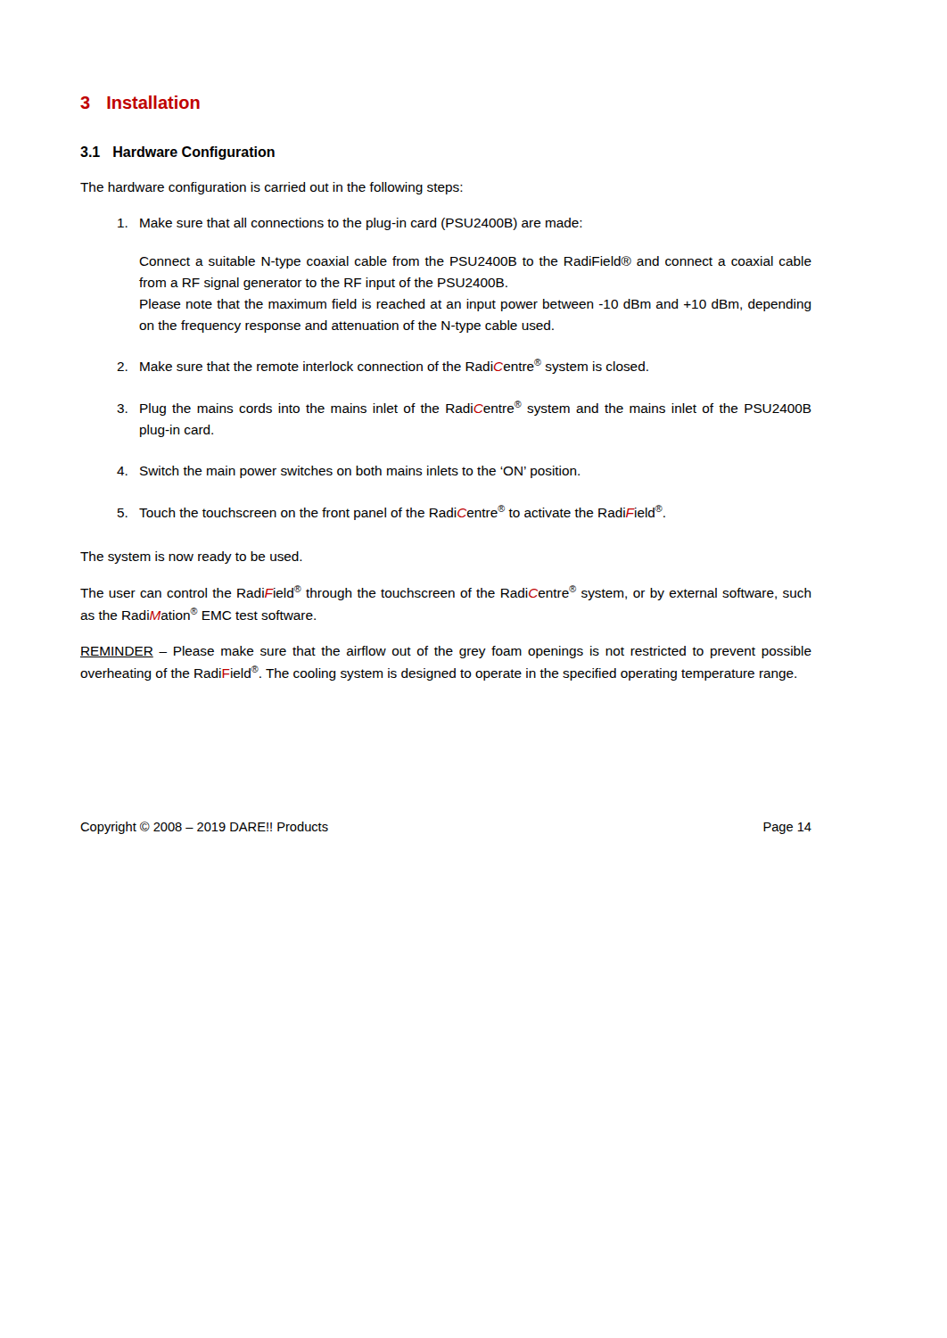3 Installation
3.1 Hardware Configuration
The hardware configuration is carried out in the following steps:
Make sure that all connections to the plug-in card (PSU2400B) are made:
Connect a suitable N-type coaxial cable from the PSU2400B to the RadiField® and connect a coaxial cable from a RF signal generator to the RF input of the PSU2400B.
Please note that the maximum field is reached at an input power between -10 dBm and +10 dBm, depending on the frequency response and attenuation of the N-type cable used.
Make sure that the remote interlock connection of the RadiCentre® system is closed.
Plug the mains cords into the mains inlet of the RadiCentre® system and the mains inlet of the PSU2400B plug-in card.
Switch the main power switches on both mains inlets to the ‘ON’ position.
Touch the touchscreen on the front panel of the RadiCentre® to activate the RadiField®.
The system is now ready to be used.
The user can control the RadiField® through the touchscreen of the RadiCentre® system, or by external software, such as the RadiMation® EMC test software.
REMINDER – Please make sure that the airflow out of the grey foam openings is not restricted to prevent possible overheating of the RadiField®. The cooling system is designed to operate in the specified operating temperature range.
Copyright © 2008 – 2019 DARE!! Products Page 14